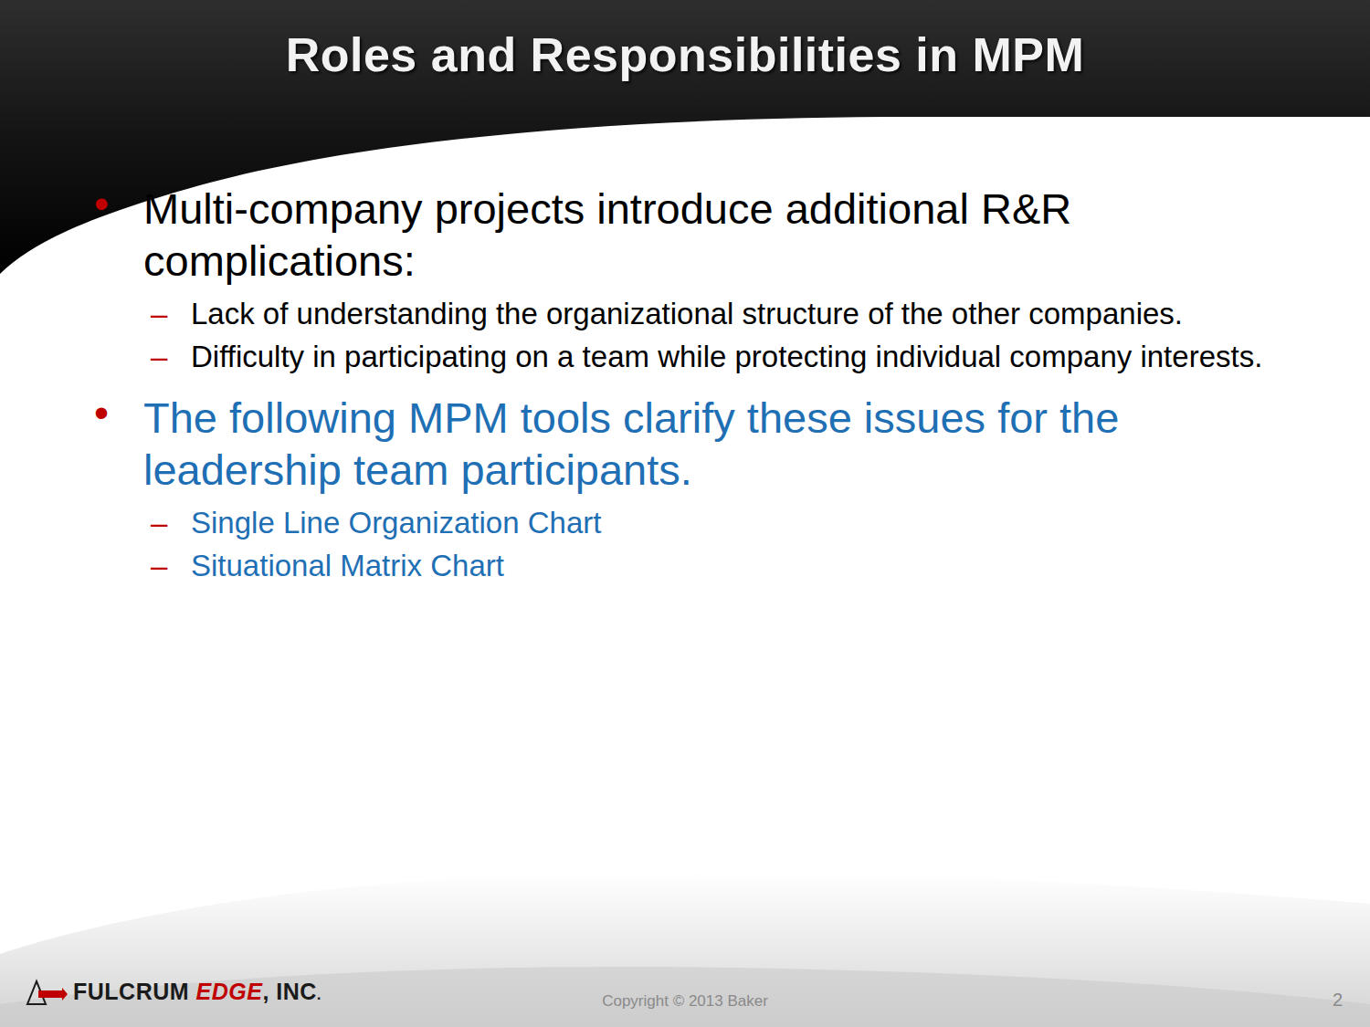Roles and Responsibilities in MPM
Multi-company projects introduce additional R&R complications:
Lack of understanding the organizational structure of the other companies.
Difficulty in participating on a team while protecting individual company interests.
The following MPM tools clarify these issues for the leadership team participants.
Single Line Organization Chart
Situational Matrix Chart
FULCRUM EDGE, INC.
Copyright © 2013 Baker
2